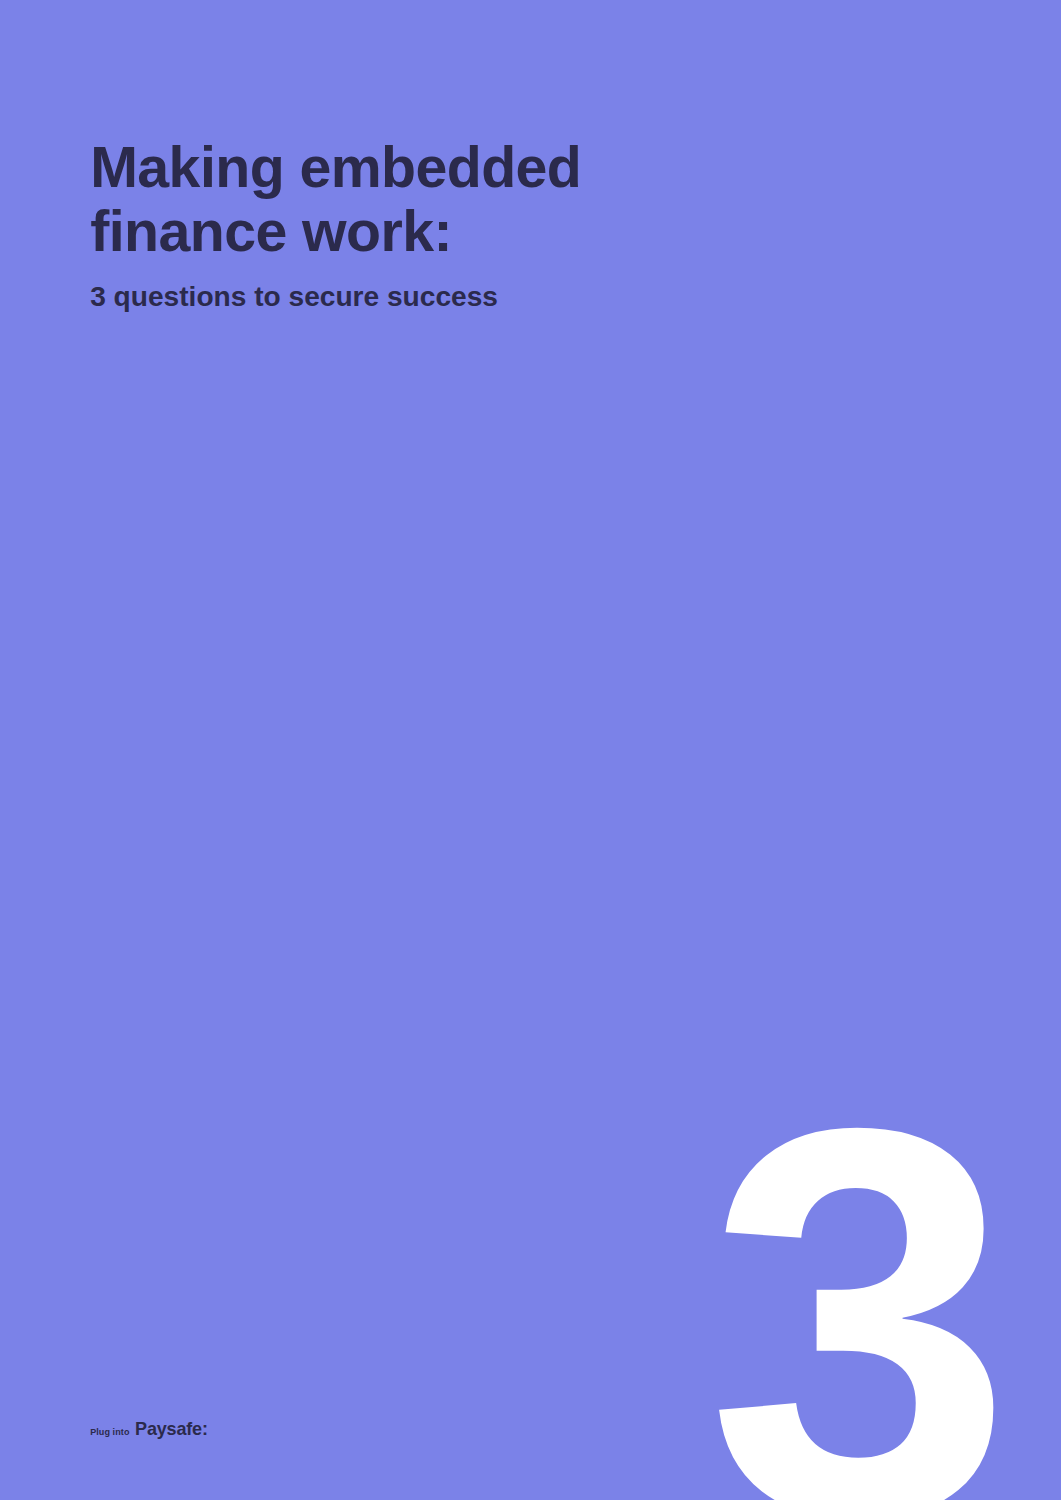Making embedded
finance work:
3 questions to secure success
3
Plug into Paysafe: